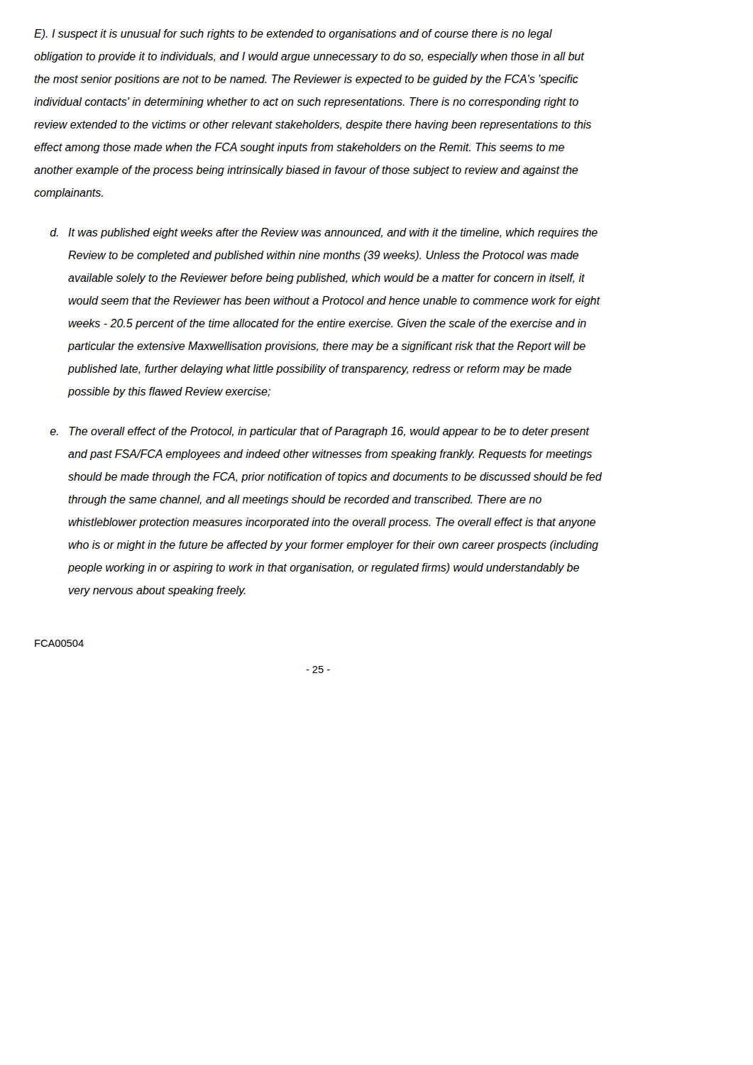E). I suspect it is unusual for such rights to be extended to organisations and of course there is no legal obligation to provide it to individuals, and I would argue unnecessary to do so, especially when those in all but the most senior positions are not to be named. The Reviewer is expected to be guided by the FCA's 'specific individual contacts' in determining whether to act on such representations. There is no corresponding right to review extended to the victims or other relevant stakeholders, despite there having been representations to this effect among those made when the FCA sought inputs from stakeholders on the Remit. This seems to me another example of the process being intrinsically biased in favour of those subject to review and against the complainants.
It was published eight weeks after the Review was announced, and with it the timeline, which requires the Review to be completed and published within nine months (39 weeks). Unless the Protocol was made available solely to the Reviewer before being published, which would be a matter for concern in itself, it would seem that the Reviewer has been without a Protocol and hence unable to commence work for eight weeks - 20.5 percent of the time allocated for the entire exercise. Given the scale of the exercise and in particular the extensive Maxwellisation provisions, there may be a significant risk that the Report will be published late, further delaying what little possibility of transparency, redress or reform may be made possible by this flawed Review exercise;
The overall effect of the Protocol, in particular that of Paragraph 16, would appear to be to deter present and past FSA/FCA employees and indeed other witnesses from speaking frankly. Requests for meetings should be made through the FCA, prior notification of topics and documents to be discussed should be fed through the same channel, and all meetings should be recorded and transcribed. There are no whistleblower protection measures incorporated into the overall process. The overall effect is that anyone who is or might in the future be affected by your former employer for their own career prospects (including people working in or aspiring to work in that organisation, or regulated firms) would understandably be very nervous about speaking freely.
FCA00504
- 25 -